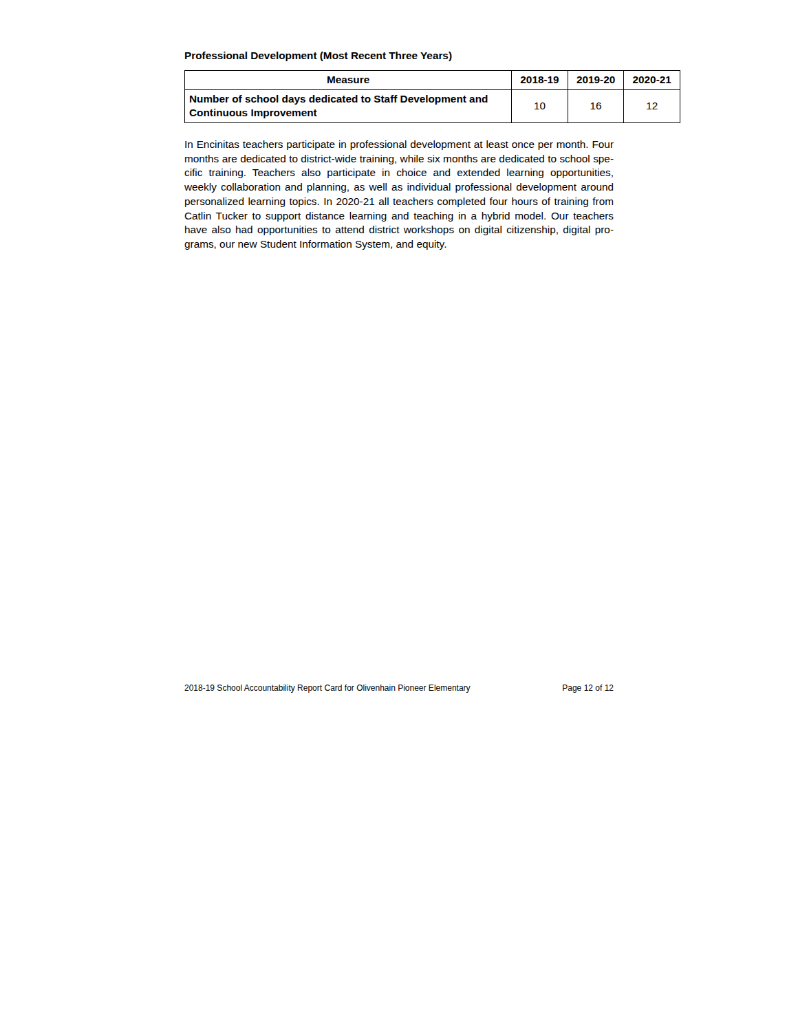Professional Development (Most Recent Three Years)
| Measure | 2018-19 | 2019-20 | 2020-21 |
| --- | --- | --- | --- |
| Number of school days dedicated to Staff Development and Continuous Improvement | 10 | 16 | 12 |
In Encinitas teachers participate in professional development at least once per month. Four months are dedicated to district-wide training, while six months are dedicated to school specific training. Teachers also participate in choice and extended learning opportunities, weekly collaboration and planning, as well as individual professional development around personalized learning topics. In 2020-21 all teachers completed four hours of training from Catlin Tucker to support distance learning and teaching in a hybrid model. Our teachers have also had opportunities to attend district workshops on digital citizenship, digital programs, our new Student Information System, and equity.
2018-19 School Accountability Report Card for Olivenhain Pioneer Elementary
Page 12 of 12